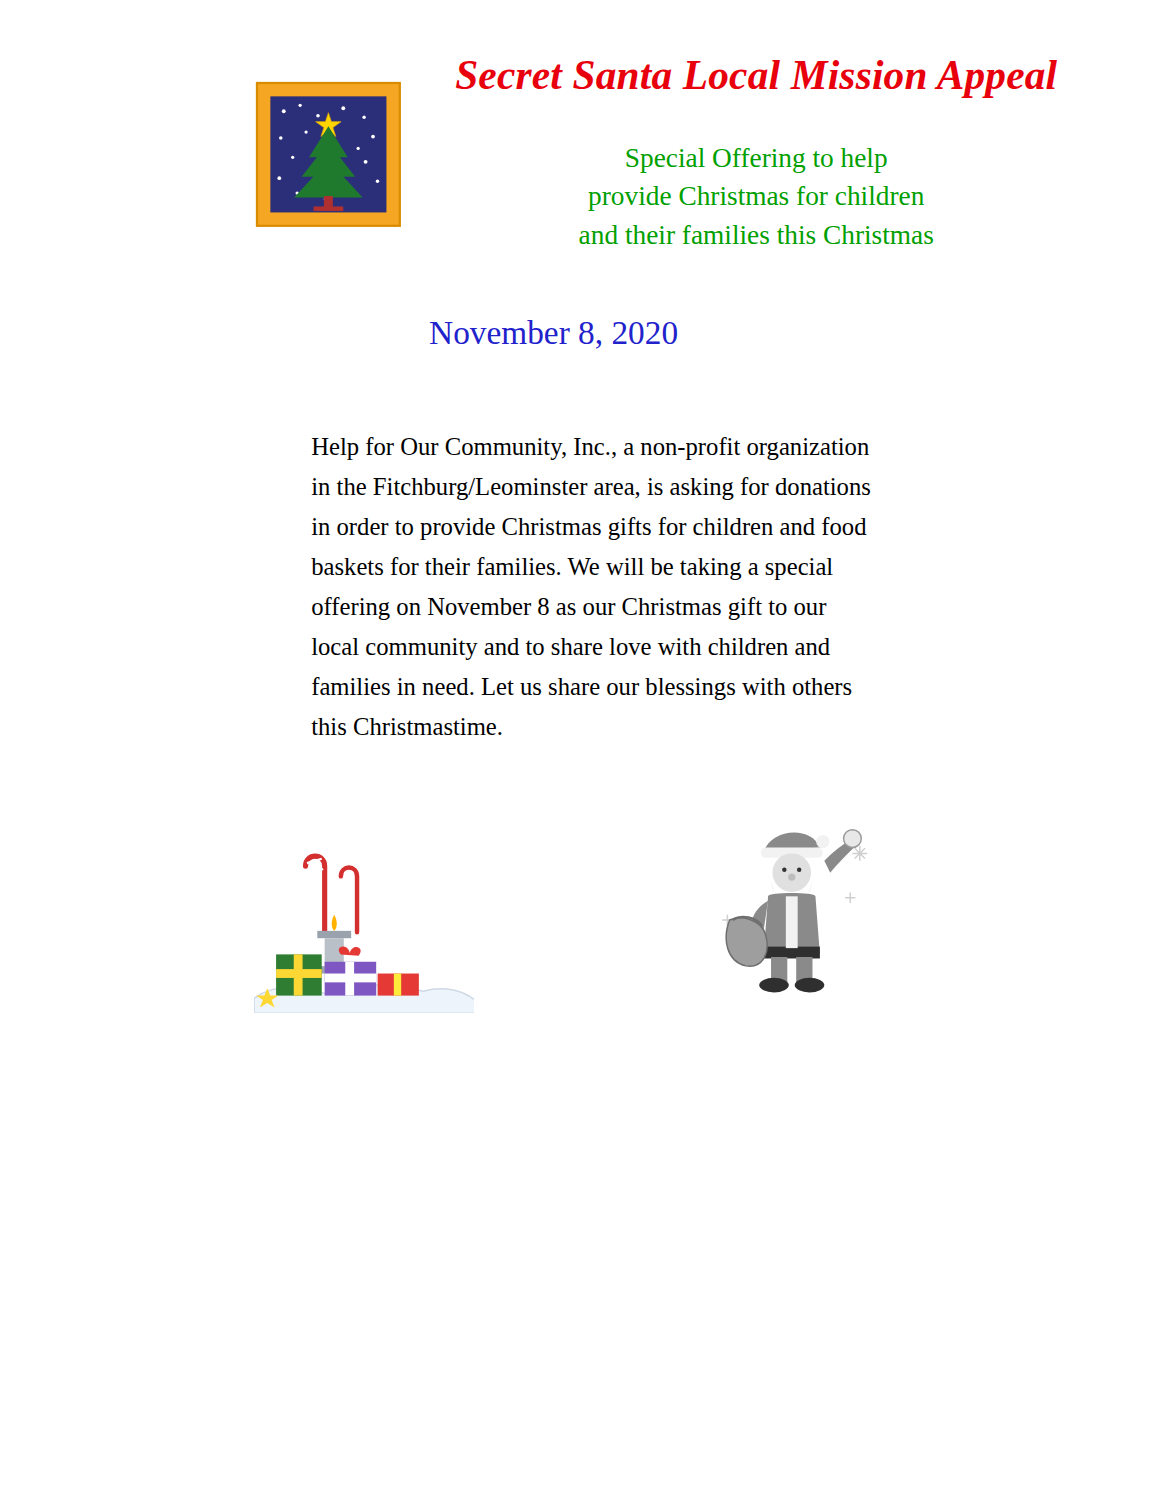Secret Santa Local Mission Appeal
Special Offering to help
provide Christmas for children
and their families this Christmas
November 8, 2020
Help for Our Community, Inc., a non-profit organization in the Fitchburg/Leominster area, is asking for donations in order to provide Christmas gifts for children and food baskets for their families. We will be taking a special offering on November 8 as our Christmas gift to our local community and to share love with children and families in need. Let us share our blessings with others this Christmastime.